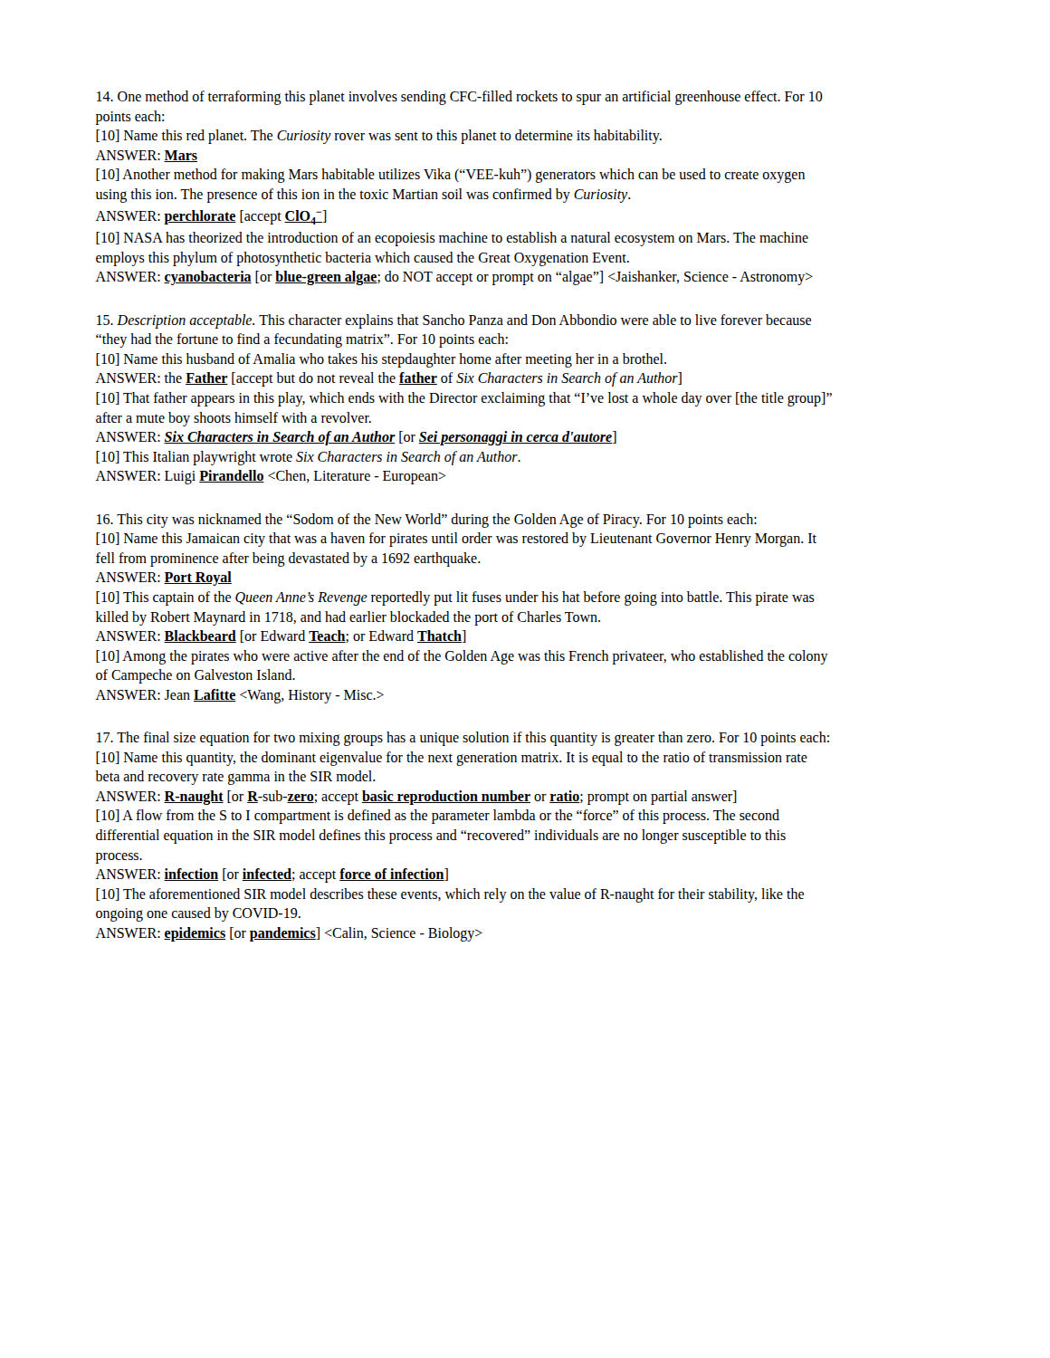14. One method of terraforming this planet involves sending CFC-filled rockets to spur an artificial greenhouse effect. For 10 points each:
[10] Name this red planet. The Curiosity rover was sent to this planet to determine its habitability.
ANSWER: Mars
[10] Another method for making Mars habitable utilizes Vika (“VEE-kuh”) generators which can be used to create oxygen using this ion. The presence of this ion in the toxic Martian soil was confirmed by Curiosity.
ANSWER: perchlorate [accept ClO4−]
[10] NASA has theorized the introduction of an ecopoiesis machine to establish a natural ecosystem on Mars. The machine employs this phylum of photosynthetic bacteria which caused the Great Oxygenation Event.
ANSWER: cyanobacteria [or blue-green algae; do NOT accept or prompt on “algae”] <Jaishanker, Science - Astronomy>
15. Description acceptable. This character explains that Sancho Panza and Don Abbondio were able to live forever because “they had the fortune to find a fecundating matrix”. For 10 points each:
[10] Name this husband of Amalia who takes his stepdaughter home after meeting her in a brothel.
ANSWER: the Father [accept but do not reveal the father of Six Characters in Search of an Author]
[10] That father appears in this play, which ends with the Director exclaiming that “I’ve lost a whole day over [the title group]” after a mute boy shoots himself with a revolver.
ANSWER: Six Characters in Search of an Author [or Sei personaggi in cerca d'autore]
[10] This Italian playwright wrote Six Characters in Search of an Author.
ANSWER: Luigi Pirandello <Chen, Literature - European>
16. This city was nicknamed the “Sodom of the New World” during the Golden Age of Piracy. For 10 points each:
[10] Name this Jamaican city that was a haven for pirates until order was restored by Lieutenant Governor Henry Morgan. It fell from prominence after being devastated by a 1692 earthquake.
ANSWER: Port Royal
[10] This captain of the Queen Anne’s Revenge reportedly put lit fuses under his hat before going into battle. This pirate was killed by Robert Maynard in 1718, and had earlier blockaded the port of Charles Town.
ANSWER: Blackbeard [or Edward Teach; or Edward Thatch]
[10] Among the pirates who were active after the end of the Golden Age was this French privateer, who established the colony of Campeche on Galveston Island.
ANSWER: Jean Lafitte <Wang, History - Misc.>
17. The final size equation for two mixing groups has a unique solution if this quantity is greater than zero. For 10 points each:
[10] Name this quantity, the dominant eigenvalue for the next generation matrix. It is equal to the ratio of transmission rate beta and recovery rate gamma in the SIR model.
ANSWER: R-naught [or R-sub-zero; accept basic reproduction number or ratio; prompt on partial answer]
[10] A flow from the S to I compartment is defined as the parameter lambda or the “force” of this process. The second differential equation in the SIR model defines this process and “recovered” individuals are no longer susceptible to this process.
ANSWER: infection [or infected; accept force of infection]
[10] The aforementioned SIR model describes these events, which rely on the value of R-naught for their stability, like the ongoing one caused by COVID-19.
ANSWER: epidemics [or pandemics] <Calin, Science - Biology>